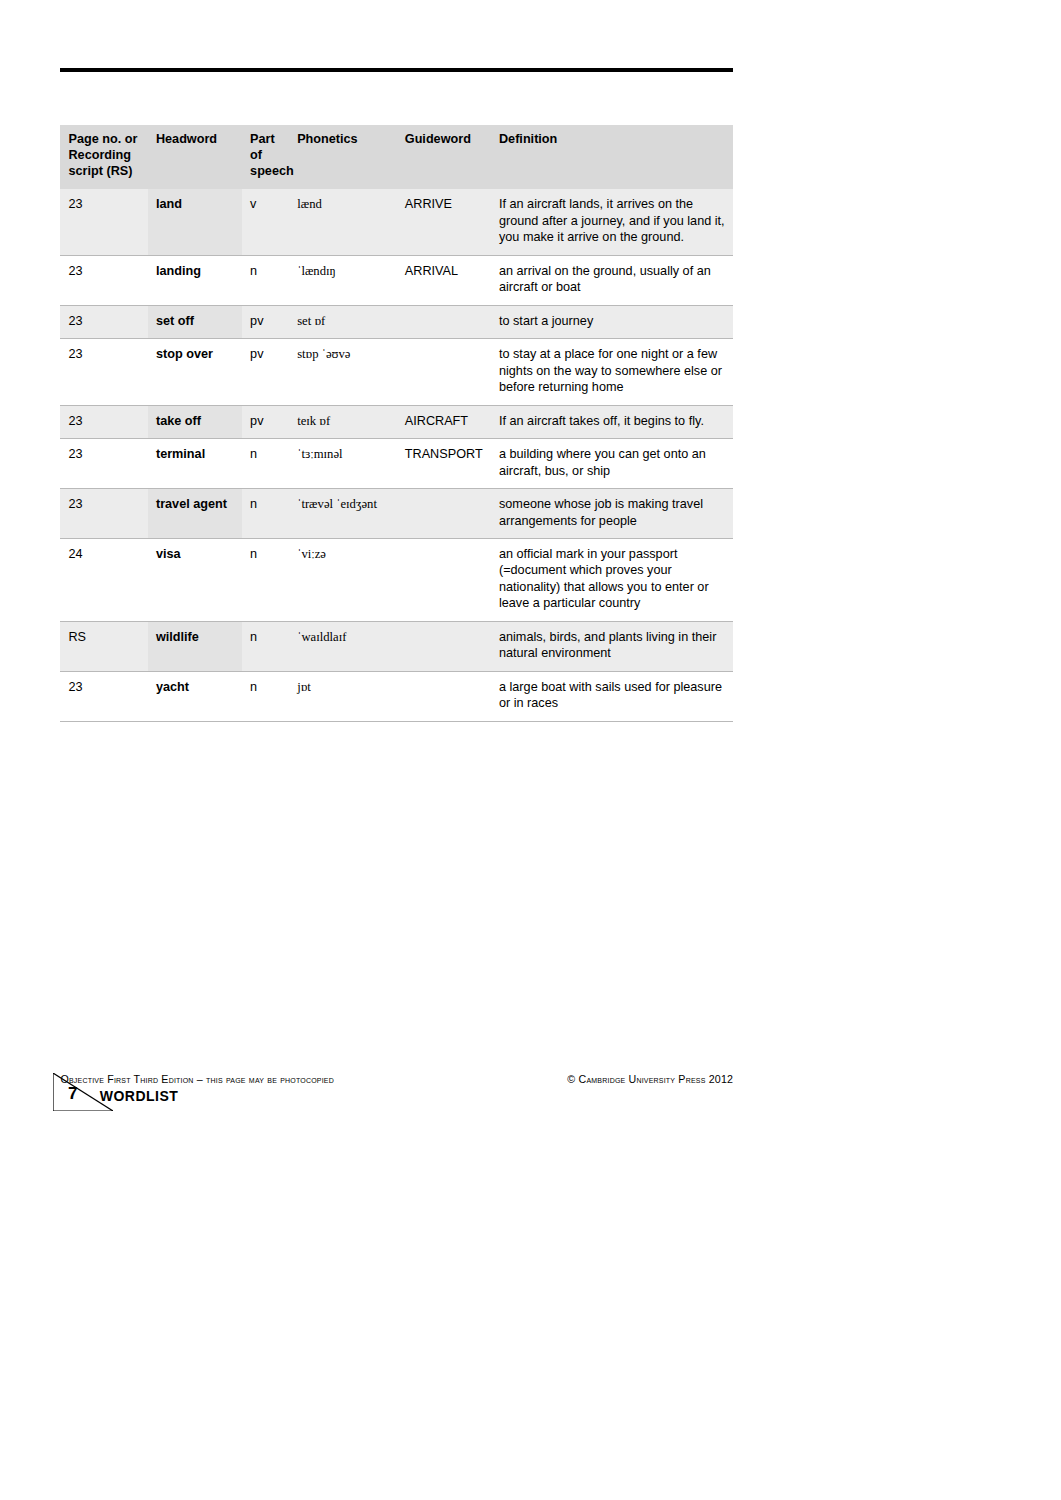| Page no. or Recording script (RS) | Headword | Part of speech | Phonetics | Guideword | Definition |
| --- | --- | --- | --- | --- | --- |
| 23 | land | v | lænd | ARRIVE | If an aircraft lands, it arrives on the ground after a journey, and if you land it, you make it arrive on the ground. |
| 23 | landing | n | ˈlændɪŋ | ARRIVAL | an arrival on the ground, usually of an aircraft or boat |
| 23 | set off | pv | set ɒf | | to start a journey |
| 23 | stop over | pv | stɒp ˈəʊvə | | to stay at a place for one night or a few nights on the way to somewhere else or before returning home |
| 23 | take off | pv | teɪk ɒf | AIRCRAFT | If an aircraft takes off, it begins to fly. |
| 23 | terminal | n | ˈtɜːmɪnəl | TRANSPORT | a building where you can get onto an aircraft, bus, or ship |
| 23 | travel agent | n | ˈtrævəl ˈeɪdʒənt | | someone whose job is making travel arrangements for people |
| 24 | visa | n | ˈviːzə | | an official mark in your passport (=document which proves your nationality) that allows you to enter or leave a particular country |
| RS | wildlife | n | ˈwaɪldlaɪf | | animals, birds, and plants living in their natural environment |
| 23 | yacht | n | jɒt | | a large boat with sails used for pleasure or in races |
Objective First Third Edition – this page may be photocopied © Cambridge University Press 2012
7 WORDLIST